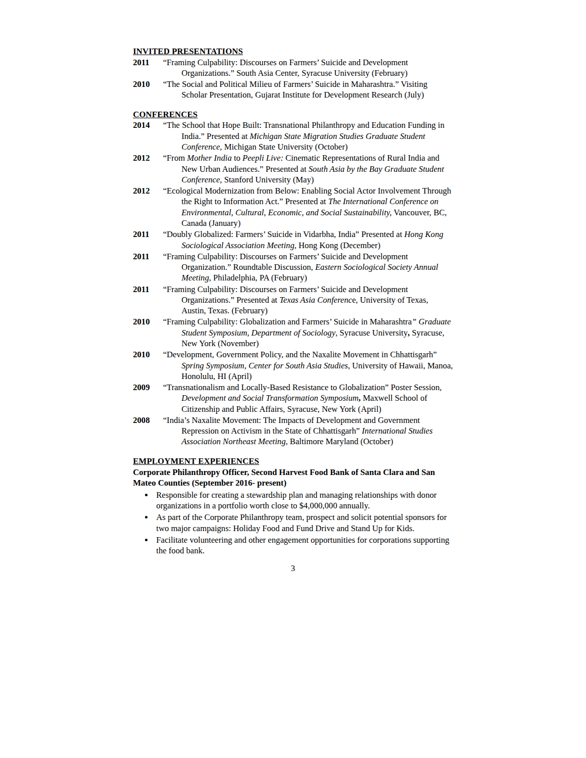INVITED PRESENTATIONS
2011
“Framing Culpability: Discourses on Farmers’ Suicide and Development Organizations.” South Asia Center, Syracuse University (February)
2010
“The Social and Political Milieu of Farmers’ Suicide in Maharashtra.” Visiting Scholar Presentation, Gujarat Institute for Development Research (July)
CONFERENCES
2014
“The School that Hope Built: Transnational Philanthropy and Education Funding in India.” Presented at Michigan State Migration Studies Graduate Student Conference, Michigan State University (October)
2012
“From Mother India to Peepli Live: Cinematic Representations of Rural India and New Urban Audiences.” Presented at South Asia by the Bay Graduate Student Conference, Stanford University (May)
2012
“Ecological Modernization from Below: Enabling Social Actor Involvement Through the Right to Information Act.” Presented at The International Conference on Environmental, Cultural, Economic, and Social Sustainability, Vancouver, BC, Canada (January)
2011
“Doubly Globalized: Farmers’ Suicide in Vidarbha, India” Presented at Hong Kong Sociological Association Meeting, Hong Kong (December)
2011
“Framing Culpability: Discourses on Farmers’ Suicide and Development Organization.” Roundtable Discussion, Eastern Sociological Society Annual Meeting, Philadelphia, PA (February)
2011
“Framing Culpability: Discourses on Farmers’ Suicide and Development Organizations.” Presented at Texas Asia Conference, University of Texas, Austin, Texas. (February)
2010
“Framing Culpability: Globalization and Farmers’ Suicide in Maharashtra” Graduate Student Symposium, Department of Sociology, Syracuse University, Syracuse, New York (November)
2010
“Development, Government Policy, and the Naxalite Movement in Chhattisgarh” Spring Symposium, Center for South Asia Studies, University of Hawaii, Manoa, Honolulu, HI (April)
2009
“Transnationalism and Locally-Based Resistance to Globalization” Poster Session, Development and Social Transformation Symposium, Maxwell School of Citizenship and Public Affairs, Syracuse, New York (April)
2008
“India’s Naxalite Movement: The Impacts of Development and Government Repression on Activism in the State of Chhattisgarh” International Studies Association Northeast Meeting, Baltimore Maryland (October)
EMPLOYMENT EXPERIENCES
Corporate Philanthropy Officer, Second Harvest Food Bank of Santa Clara and San Mateo Counties (September 2016- present)
Responsible for creating a stewardship plan and managing relationships with donor organizations in a portfolio worth close to $4,000,000 annually.
As part of the Corporate Philanthropy team, prospect and solicit potential sponsors for two major campaigns: Holiday Food and Fund Drive and Stand Up for Kids.
Facilitate volunteering and other engagement opportunities for corporations supporting the food bank.
3